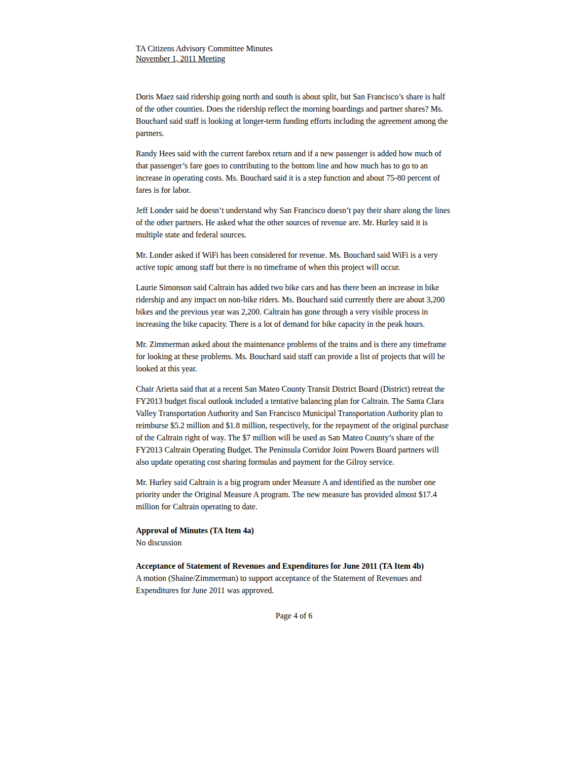TA Citizens Advisory Committee Minutes
November 1, 2011 Meeting
Doris Maez said ridership going north and south is about split, but San Francisco’s share is half of the other counties. Does the ridership reflect the morning boardings and partner shares? Ms. Bouchard said staff is looking at longer-term funding efforts including the agreement among the partners.
Randy Hees said with the current farebox return and if a new passenger is added how much of that passenger’s fare goes to contributing to the bottom line and how much has to go to an increase in operating costs. Ms. Bouchard said it is a step function and about 75-80 percent of fares is for labor.
Jeff Londer said he doesn’t understand why San Francisco doesn’t pay their share along the lines of the other partners. He asked what the other sources of revenue are. Mr. Hurley said it is multiple state and federal sources.
Mr. Londer asked if WiFi has been considered for revenue. Ms. Bouchard said WiFi is a very active topic among staff but there is no timeframe of when this project will occur.
Laurie Simonson said Caltrain has added two bike cars and has there been an increase in bike ridership and any impact on non-bike riders. Ms. Bouchard said currently there are about 3,200 bikes and the previous year was 2,200. Caltrain has gone through a very visible process in increasing the bike capacity. There is a lot of demand for bike capacity in the peak hours.
Mr. Zimmerman asked about the maintenance problems of the trains and is there any timeframe for looking at these problems. Ms. Bouchard said staff can provide a list of projects that will be looked at this year.
Chair Arietta said that at a recent San Mateo County Transit District Board (District) retreat the FY2013 budget fiscal outlook included a tentative balancing plan for Caltrain. The Santa Clara Valley Transportation Authority and San Francisco Municipal Transportation Authority plan to reimburse $5.2 million and $1.8 million, respectively, for the repayment of the original purchase of the Caltrain right of way. The $7 million will be used as San Mateo County’s share of the FY2013 Caltrain Operating Budget. The Peninsula Corridor Joint Powers Board partners will also update operating cost sharing formulas and payment for the Gilroy service.
Mr. Hurley said Caltrain is a big program under Measure A and identified as the number one priority under the Original Measure A program. The new measure has provided almost $17.4 million for Caltrain operating to date.
Approval of Minutes (TA Item 4a)
No discussion
Acceptance of Statement of Revenues and Expenditures for June 2011 (TA Item 4b)
A motion (Shaine/Zimmerman) to support acceptance of the Statement of Revenues and Expenditures for June 2011 was approved.
Page 4 of 6